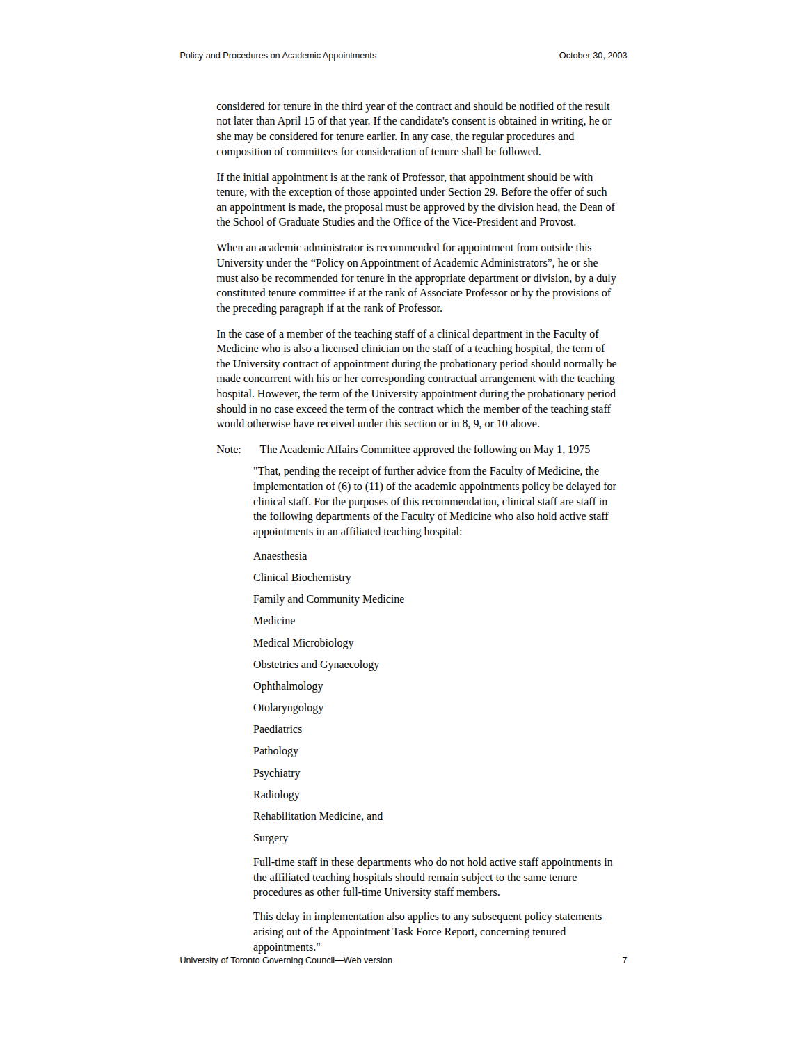Policy and Procedures on Academic Appointments October 30, 2003
considered for tenure in the third year of the contract and should be notified of the result not later than April 15 of that year. If the candidate's consent is obtained in writing, he or she may be considered for tenure earlier. In any case, the regular procedures and composition of committees for consideration of tenure shall be followed.
If the initial appointment is at the rank of Professor, that appointment should be with tenure, with the exception of those appointed under Section 29. Before the offer of such an appointment is made, the proposal must be approved by the division head, the Dean of the School of Graduate Studies and the Office of the Vice-President and Provost.
When an academic administrator is recommended for appointment from outside this University under the “Policy on Appointment of Academic Administrators”, he or she must also be recommended for tenure in the appropriate department or division, by a duly constituted tenure committee if at the rank of Associate Professor or by the provisions of the preceding paragraph if at the rank of Professor.
In the case of a member of the teaching staff of a clinical department in the Faculty of Medicine who is also a licensed clinician on the staff of a teaching hospital, the term of the University contract of appointment during the probationary period should normally be made concurrent with his or her corresponding contractual arrangement with the teaching hospital. However, the term of the University appointment during the probationary period should in no case exceed the term of the contract which the member of the teaching staff would otherwise have received under this section or in 8, 9, or 10 above.
Note: The Academic Affairs Committee approved the following on May 1, 1975
"That, pending the receipt of further advice from the Faculty of Medicine, the implementation of (6) to (11) of the academic appointments policy be delayed for clinical staff. For the purposes of this recommendation, clinical staff are staff in the following departments of the Faculty of Medicine who also hold active staff appointments in an affiliated teaching hospital:
Anaesthesia
Clinical Biochemistry
Family and Community Medicine
Medicine
Medical Microbiology
Obstetrics and Gynaecology
Ophthalmology
Otolaryngology
Paediatrics
Pathology
Psychiatry
Radiology
Rehabilitation Medicine, and
Surgery
Full-time staff in these departments who do not hold active staff appointments in the affiliated teaching hospitals should remain subject to the same tenure procedures as other full-time University staff members.
This delay in implementation also applies to any subsequent policy statements arising out of the Appointment Task Force Report, concerning tenured appointments."
University of Toronto Governing Council—Web version 7